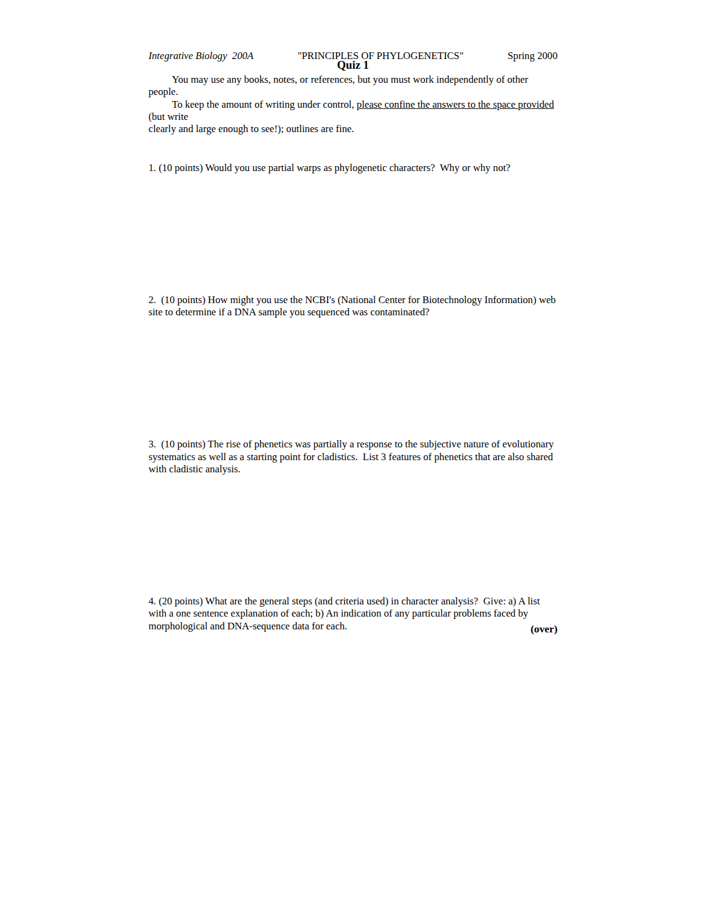Integrative Biology 200A
"PRINCIPLES OF PHYLOGENETICS"
Spring 2000
Quiz 1
You may use any books, notes, or references, but you must work independently of other people.
To keep the amount of writing under control, please confine the answers to the space provided (but write
clearly and large enough to see!); outlines are fine.
1. (10 points) Would you use partial warps as phylogenetic characters? Why or why not?
2. (10 points) How might you use the NCBI's (National Center for Biotechnology Information) web site to determine if a DNA sample you sequenced was contaminated?
3. (10 points) The rise of phenetics was partially a response to the subjective nature of evolutionary systematics as well as a starting point for cladistics. List 3 features of phenetics that are also shared with cladistic analysis.
4. (20 points) What are the general steps (and criteria used) in character analysis? Give: a) A list with a one sentence explanation of each; b) An indication of any particular problems faced by morphological and DNA-sequence data for each.
(over)